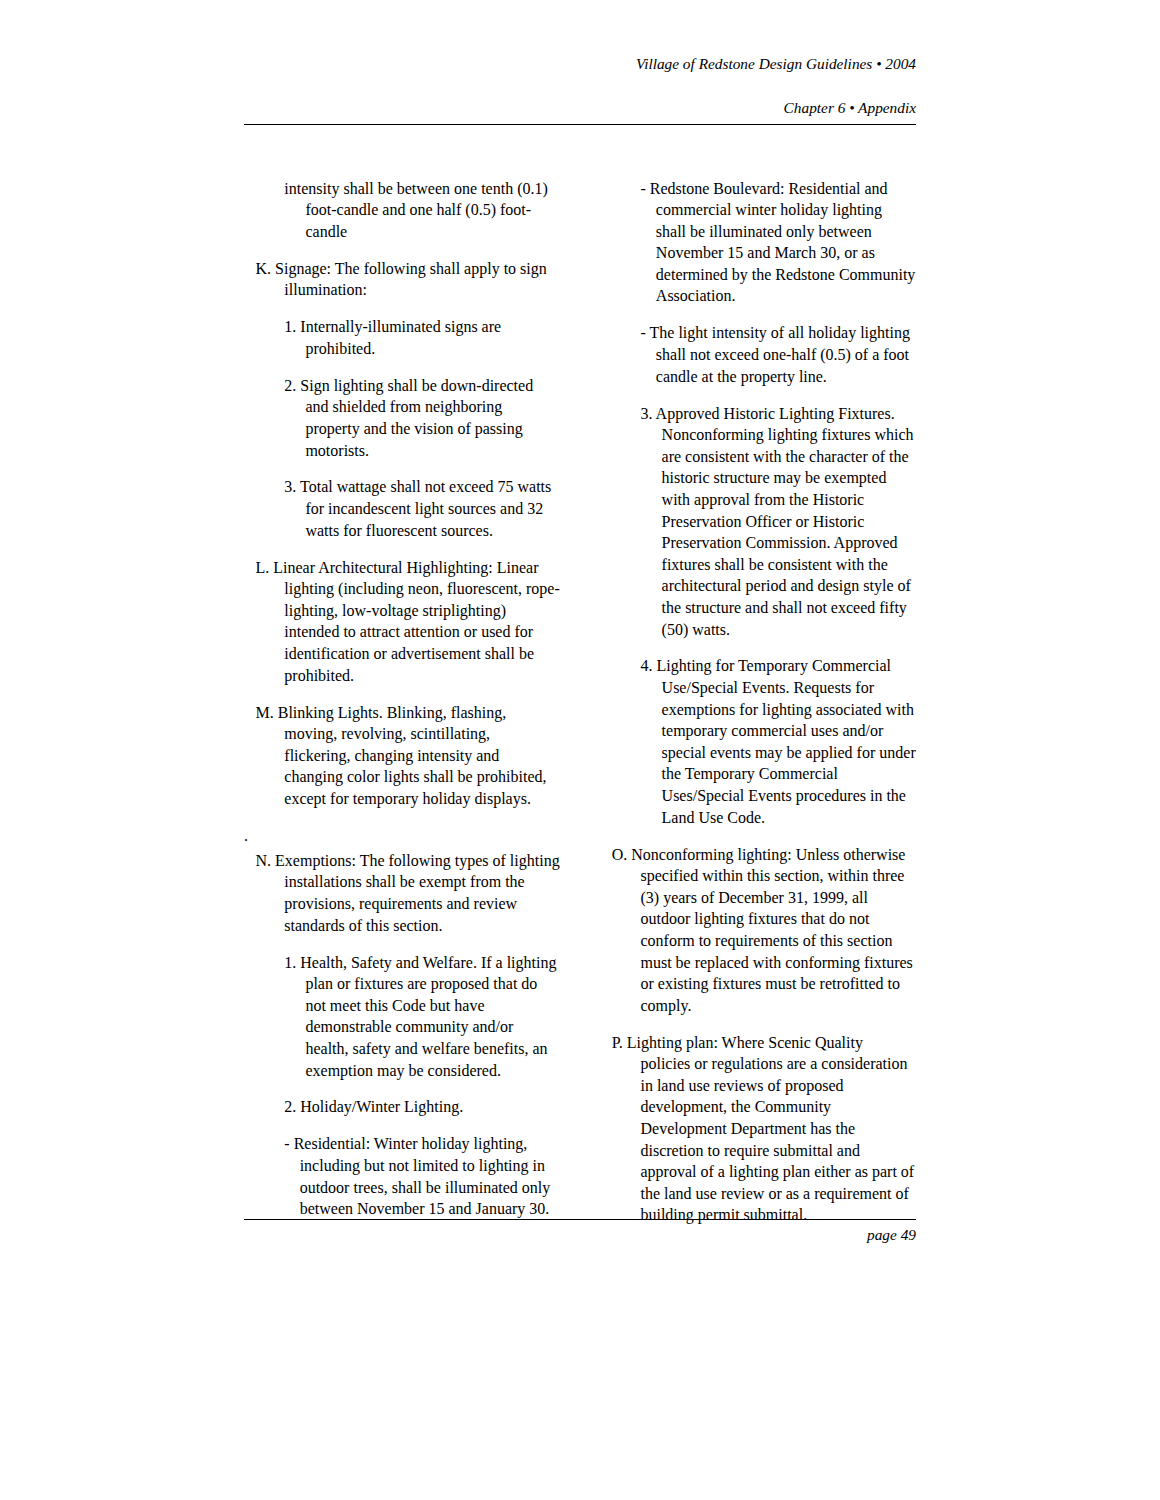Village of Redstone Design Guidelines • 2004 Chapter 6 • Appendix
intensity shall be between one tenth (0.1) foot-candle and one half (0.5) foot-candle
K. Signage: The following shall apply to sign illumination:
1. Internally-illuminated signs are prohibited.
2. Sign lighting shall be down-directed and shielded from neighboring property and the vision of passing motorists.
3. Total wattage shall not exceed 75 watts for incandescent light sources and 32 watts for fluorescent sources.
L. Linear Architectural Highlighting: Linear lighting (including neon, fluorescent, rope-lighting, low-voltage striplighting) intended to attract attention or used for identification or advertisement shall be prohibited.
M. Blinking Lights. Blinking, flashing, moving, revolving, scintillating, flickering, changing intensity and changing color lights shall be prohibited, except for temporary holiday displays.
.
N. Exemptions: The following types of lighting installations shall be exempt from the provisions, requirements and review standards of this section.
1. Health, Safety and Welfare. If a lighting plan or fixtures are proposed that do not meet this Code but have demonstrable community and/or health, safety and welfare benefits, an exemption may be considered.
2. Holiday/Winter Lighting.
- Residential: Winter holiday lighting, including but not limited to lighting in outdoor trees, shall be illuminated only between November 15 and January 30.
- Redstone Boulevard: Residential and commercial winter holiday lighting shall be illuminated only between November 15 and March 30, or as determined by the Redstone Community Association.
- The light intensity of all holiday lighting shall not exceed one-half (0.5) of a foot candle at the property line.
3. Approved Historic Lighting Fixtures. Nonconforming lighting fixtures which are consistent with the character of the historic structure may be exempted with approval from the Historic Preservation Officer or Historic Preservation Commission. Approved fixtures shall be consistent with the architectural period and design style of the structure and shall not exceed fifty (50) watts.
4. Lighting for Temporary Commercial Use/Special Events. Requests for exemptions for lighting associated with temporary commercial uses and/or special events may be applied for under the Temporary Commercial Uses/Special Events procedures in the Land Use Code.
O. Nonconforming lighting: Unless otherwise specified within this section, within three (3) years of December 31, 1999, all outdoor lighting fixtures that do not conform to requirements of this section must be replaced with conforming fixtures or existing fixtures must be retrofitted to comply.
P. Lighting plan: Where Scenic Quality policies or regulations are a consideration in land use reviews of proposed development, the Community Development Department has the discretion to require submittal and approval of a lighting plan either as part of the land use review or as a requirement of building permit submittal.
page 49